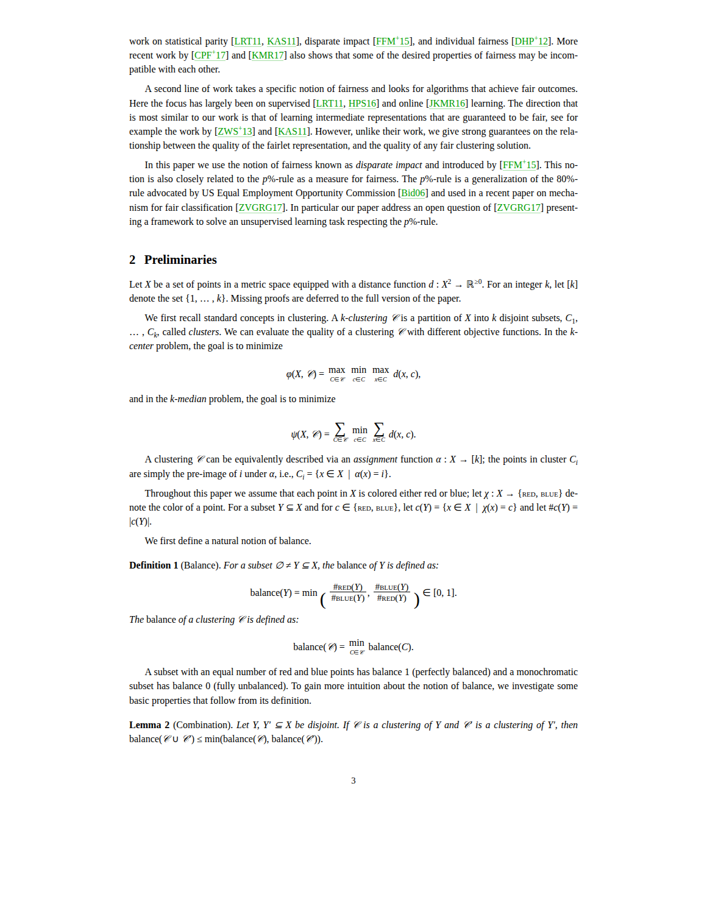work on statistical parity [LRT11, KAS11], disparate impact [FFM+15], and individual fairness [DHP+12]. More recent work by [CPF+17] and [KMR17] also shows that some of the desired properties of fairness may be incompatible with each other.
A second line of work takes a specific notion of fairness and looks for algorithms that achieve fair outcomes. Here the focus has largely been on supervised [LRT11, HPS16] and online [JKMR16] learning. The direction that is most similar to our work is that of learning intermediate representations that are guaranteed to be fair, see for example the work by [ZWS+13] and [KAS11]. However, unlike their work, we give strong guarantees on the relationship between the quality of the fairlet representation, and the quality of any fair clustering solution.
In this paper we use the notion of fairness known as disparate impact and introduced by [FFM+15]. This notion is also closely related to the p%-rule as a measure for fairness. The p%-rule is a generalization of the 80%-rule advocated by US Equal Employment Opportunity Commission [Bid06] and used in a recent paper on mechanism for fair classification [ZVGRG17]. In particular our paper address an open question of [ZVGRG17] presenting a framework to solve an unsupervised learning task respecting the p%-rule.
2 Preliminaries
Let X be a set of points in a metric space equipped with a distance function d : X2 → ℝ≥0. For an integer k, let [k] denote the set {1, … , k}. Missing proofs are deferred to the full version of the paper.
We first recall standard concepts in clustering. A k-clustering 𝒞 is a partition of X into k disjoint subsets, C1, … , Ck, called clusters. We can evaluate the quality of a clustering 𝒞 with different objective functions. In the k-center problem, the goal is to minimize
φ(X, 𝒞) = max C∈𝒞 min c∈C max x∈C d(x, c),
and in the k-median problem, the goal is to minimize
ψ(X, 𝒞) = ∑C∈𝒞 min c∈C ∑x∈C d(x, c).
A clustering 𝒞 can be equivalently described via an assignment function α : X → [k]; the points in cluster Ci are simply the pre-image of i under α, i.e., Ci = {x ∈ X | α(x) = i}.
Throughout this paper we assume that each point in X is colored either red or blue; let χ : X → {red, blue} denote the color of a point. For a subset Y ⊆ X and for c ∈ {red, blue}, let c(Y) = {x ∈ X | χ(x) = c} and let #c(Y) = |c(Y)|.
We first define a natural notion of balance.
Definition 1 (Balance). For a subset ∅ ≠ Y ⊆ X, the balance of Y is defined as:
balance(Y) = min ( #red(Y)#blue(Y), #blue(Y)#red(Y) ) ∈ [0, 1].
The balance of a clustering 𝒞 is defined as:
balance(𝒞) = min C∈𝒞 balance(C).
A subset with an equal number of red and blue points has balance 1 (perfectly balanced) and a monochromatic subset has balance 0 (fully unbalanced). To gain more intuition about the notion of balance, we investigate some basic properties that follow from its definition.
Lemma 2 (Combination). Let Y, Y′ ⊆ X be disjoint. If 𝒞 is a clustering of Y and 𝒞′ is a clustering of Y′, then balance(𝒞 ∪ 𝒞′) ≤ min(balance(𝒞), balance(𝒞′)).
3